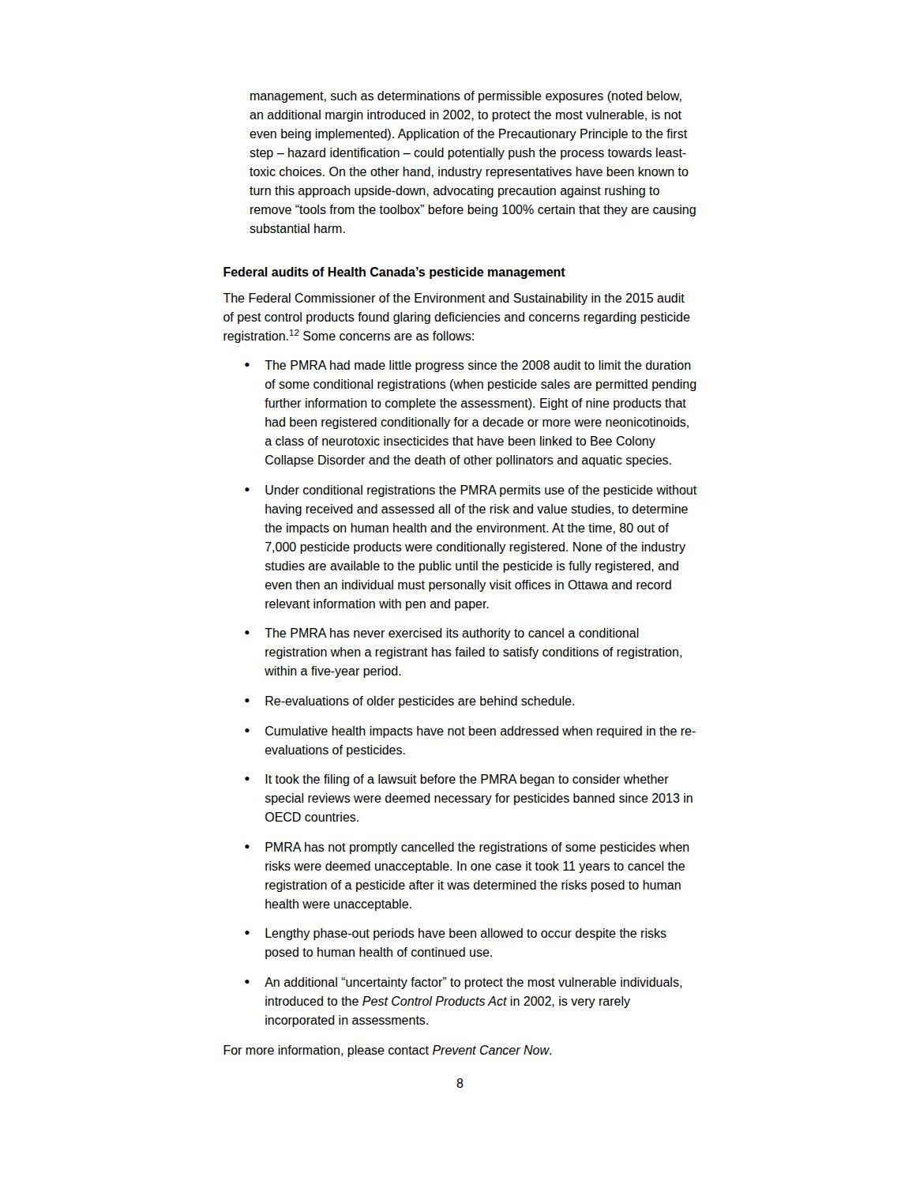management, such as determinations of permissible exposures (noted below, an additional margin introduced in 2002, to protect the most vulnerable, is not even being implemented). Application of the Precautionary Principle to the first step – hazard identification – could potentially push the process towards least-toxic choices. On the other hand, industry representatives have been known to turn this approach upside-down, advocating precaution against rushing to remove “tools from the toolbox” before being 100% certain that they are causing substantial harm.
Federal audits of Health Canada’s pesticide management
The Federal Commissioner of the Environment and Sustainability in the 2015 audit of pest control products found glaring deficiencies and concerns regarding pesticide registration.12 Some concerns are as follows:
The PMRA had made little progress since the 2008 audit to limit the duration of some conditional registrations (when pesticide sales are permitted pending further information to complete the assessment). Eight of nine products that had been registered conditionally for a decade or more were neonicotinoids, a class of neurotoxic insecticides that have been linked to Bee Colony Collapse Disorder and the death of other pollinators and aquatic species.
Under conditional registrations the PMRA permits use of the pesticide without having received and assessed all of the risk and value studies, to determine the impacts on human health and the environment. At the time, 80 out of 7,000 pesticide products were conditionally registered. None of the industry studies are available to the public until the pesticide is fully registered, and even then an individual must personally visit offices in Ottawa and record relevant information with pen and paper.
The PMRA has never exercised its authority to cancel a conditional registration when a registrant has failed to satisfy conditions of registration, within a five-year period.
Re-evaluations of older pesticides are behind schedule.
Cumulative health impacts have not been addressed when required in the re-evaluations of pesticides.
It took the filing of a lawsuit before the PMRA began to consider whether special reviews were deemed necessary for pesticides banned since 2013 in OECD countries.
PMRA has not promptly cancelled the registrations of some pesticides when risks were deemed unacceptable. In one case it took 11 years to cancel the registration of a pesticide after it was determined the risks posed to human health were unacceptable.
Lengthy phase-out periods have been allowed to occur despite the risks posed to human health of continued use.
An additional “uncertainty factor” to protect the most vulnerable individuals, introduced to the Pest Control Products Act in 2002, is very rarely incorporated in assessments.
For more information, please contact Prevent Cancer Now.
8